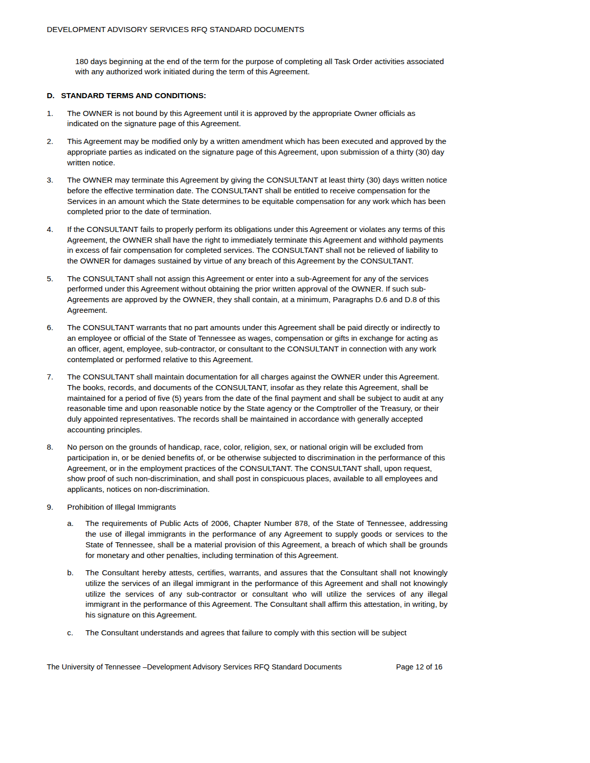DEVELOPMENT ADVISORY SERVICES RFQ STANDARD DOCUMENTS
180 days beginning at the end of the term for the purpose of completing all Task Order activities associated with any authorized work initiated during the term of this Agreement.
D. STANDARD TERMS AND CONDITIONS:
1. The OWNER is not bound by this Agreement until it is approved by the appropriate Owner officials as indicated on the signature page of this Agreement.
2. This Agreement may be modified only by a written amendment which has been executed and approved by the appropriate parties as indicated on the signature page of this Agreement, upon submission of a thirty (30) day written notice.
3. The OWNER may terminate this Agreement by giving the CONSULTANT at least thirty (30) days written notice before the effective termination date. The CONSULTANT shall be entitled to receive compensation for the Services in an amount which the State determines to be equitable compensation for any work which has been completed prior to the date of termination.
4. If the CONSULTANT fails to properly perform its obligations under this Agreement or violates any terms of this Agreement, the OWNER shall have the right to immediately terminate this Agreement and withhold payments in excess of fair compensation for completed services. The CONSULTANT shall not be relieved of liability to the OWNER for damages sustained by virtue of any breach of this Agreement by the CONSULTANT.
5. The CONSULTANT shall not assign this Agreement or enter into a sub-Agreement for any of the services performed under this Agreement without obtaining the prior written approval of the OWNER. If such sub-Agreements are approved by the OWNER, they shall contain, at a minimum, Paragraphs D.6 and D.8 of this Agreement.
6. The CONSULTANT warrants that no part amounts under this Agreement shall be paid directly or indirectly to an employee or official of the State of Tennessee as wages, compensation or gifts in exchange for acting as an officer, agent, employee, sub-contractor, or consultant to the CONSULTANT in connection with any work contemplated or performed relative to this Agreement.
7. The CONSULTANT shall maintain documentation for all charges against the OWNER under this Agreement. The books, records, and documents of the CONSULTANT, insofar as they relate this Agreement, shall be maintained for a period of five (5) years from the date of the final payment and shall be subject to audit at any reasonable time and upon reasonable notice by the State agency or the Comptroller of the Treasury, or their duly appointed representatives. The records shall be maintained in accordance with generally accepted accounting principles.
8. No person on the grounds of handicap, race, color, religion, sex, or national origin will be excluded from participation in, or be denied benefits of, or be otherwise subjected to discrimination in the performance of this Agreement, or in the employment practices of the CONSULTANT. The CONSULTANT shall, upon request, show proof of such non-discrimination, and shall post in conspicuous places, available to all employees and applicants, notices on non-discrimination.
9. Prohibition of Illegal Immigrants
a. The requirements of Public Acts of 2006, Chapter Number 878, of the State of Tennessee, addressing the use of illegal immigrants in the performance of any Agreement to supply goods or services to the State of Tennessee, shall be a material provision of this Agreement, a breach of which shall be grounds for monetary and other penalties, including termination of this Agreement.
b. The Consultant hereby attests, certifies, warrants, and assures that the Consultant shall not knowingly utilize the services of an illegal immigrant in the performance of this Agreement and shall not knowingly utilize the services of any sub-contractor or consultant who will utilize the services of any illegal immigrant in the performance of this Agreement. The Consultant shall affirm this attestation, in writing, by his signature on this Agreement.
c. The Consultant understands and agrees that failure to comply with this section will be subject
The University of Tennessee –Development Advisory Services RFQ Standard Documents Page 12 of 16